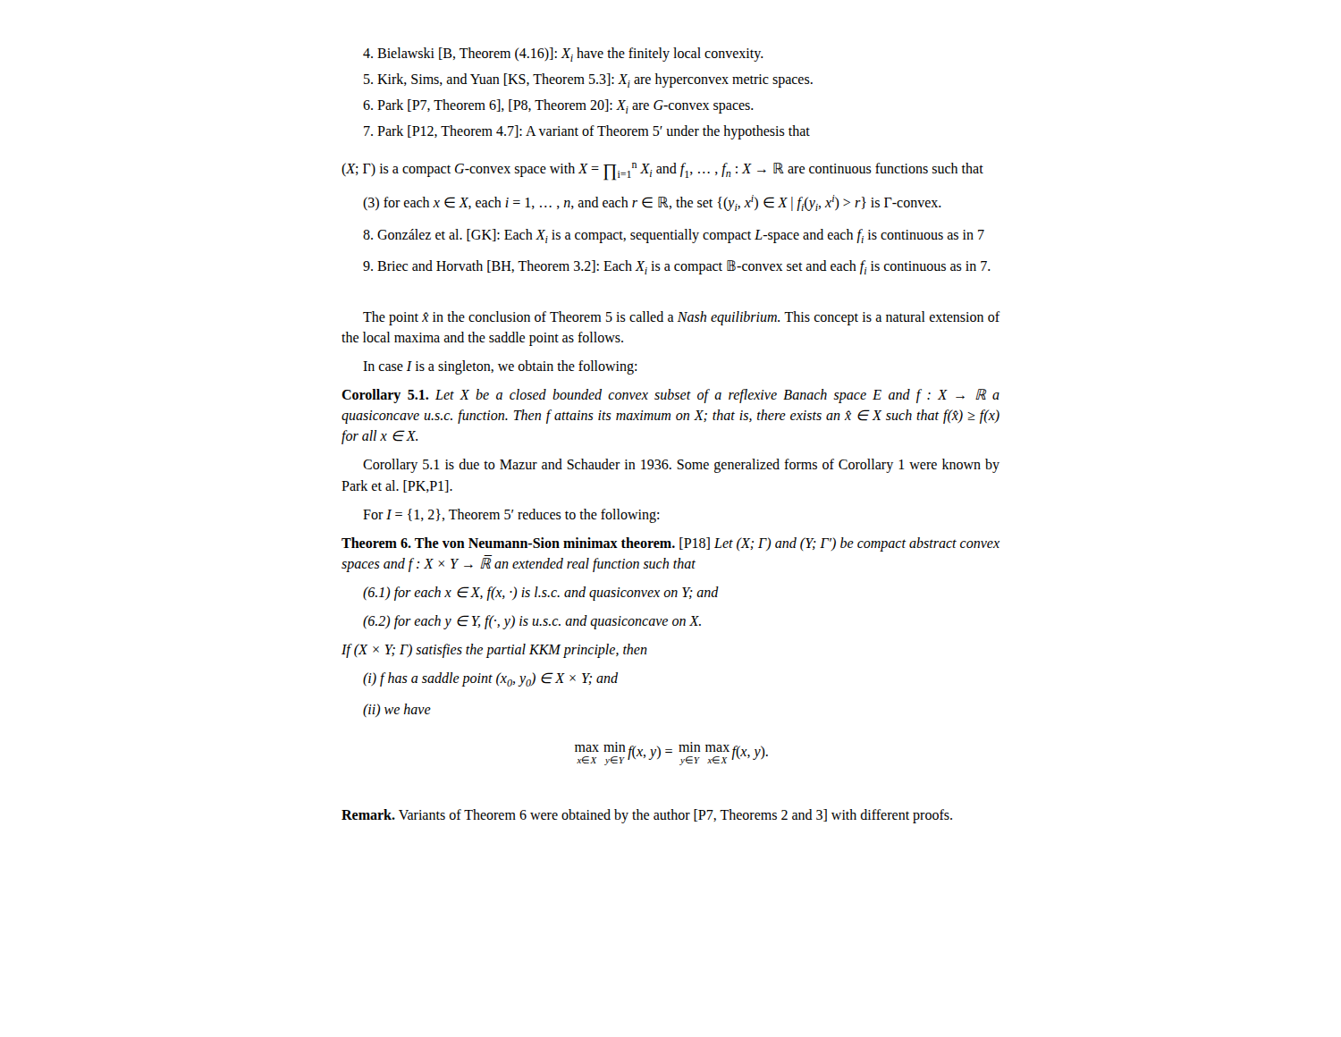4. Bielawski [B, Theorem (4.16)]: Xi have the finitely local convexity.
5. Kirk, Sims, and Yuan [KS, Theorem 5.3]: Xi are hyperconvex metric spaces.
6. Park [P7, Theorem 6], [P8, Theorem 20]: Xi are G-convex spaces.
7. Park [P12, Theorem 4.7]: A variant of Theorem 5′ under the hypothesis that
(X; Γ) is a compact G-convex space with X = ∏i=1 n Xi and f 1, … , fn : X → ℝ are continuous functions such that
(3) for each x ∈ X, each i = 1, … , n, and each r ∈ ℝ, the set {(yi, xi) ∈ X | fi(yi, xi) > r} is Γ-convex.
8. González et al. [GK]: Each Xi is a compact, sequentially compact L-space and each fi is continuous as in 7
9. Briec and Horvath [BH, Theorem 3.2]: Each Xi is a compact 𝔹-convex set and each fi is continuous as in 7.
The point x̂ in the conclusion of Theorem 5 is called a Nash equilibrium. This concept is a natural extension of the local maxima and the saddle point as follows.
In case I is a singleton, we obtain the following:
Corollary 5.1. Let X be a closed bounded convex subset of a reflexive Banach space E and f : X → ℝ a quasiconcave u.s.c. function. Then f attains its maximum on X; that is, there exists an x̂ ∈ X such that f(x̂) ≥ f(x) for all x ∈ X.
Corollary 5.1 is due to Mazur and Schauder in 1936. Some generalized forms of Corollary 1 were known by Park et al. [PK,P1].
For I = {1, 2}, Theorem 5′ reduces to the following:
Theorem 6. The von Neumann-Sion minimax theorem. [P18] Let (X; Γ) and (Y; Γ′) be compact abstract convex spaces and f : X × Y → ℝ̅ an extended real function such that
(6.1) for each x ∈ X, f(x, ·) is l.s.c. and quasiconvex on Y; and
(6.2) for each y ∈ Y, f(·, y) is u.s.c. and quasiconcave on X.
If (X × Y; Γ) satisfies the partial KKM principle, then
(i) f has a saddle point (x 0, y 0) ∈ X × Y; and
(ii) we have
max x∈X min y∈Y f(x, y) = min y∈Y max x∈X f(x, y).
Remark. Variants of Theorem 6 were obtained by the author [P7, Theorems 2 and 3] with different proofs.